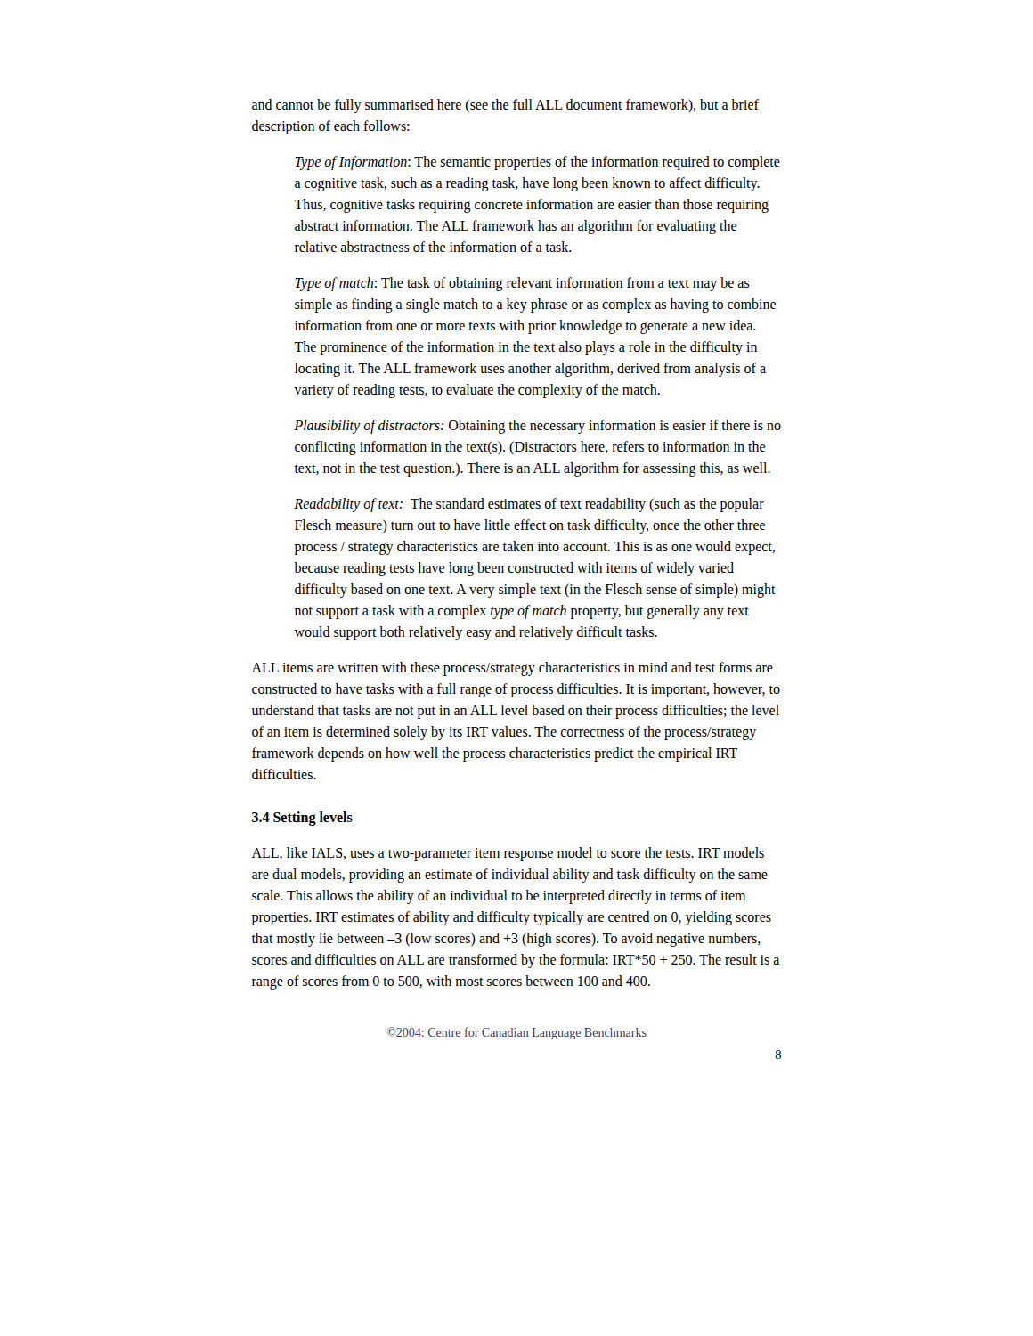and cannot be fully summarised here (see the full ALL document framework), but a brief description of each follows:
Type of Information: The semantic properties of the information required to complete a cognitive task, such as a reading task, have long been known to affect difficulty. Thus, cognitive tasks requiring concrete information are easier than those requiring abstract information. The ALL framework has an algorithm for evaluating the relative abstractness of the information of a task.
Type of match: The task of obtaining relevant information from a text may be as simple as finding a single match to a key phrase or as complex as having to combine information from one or more texts with prior knowledge to generate a new idea. The prominence of the information in the text also plays a role in the difficulty in locating it. The ALL framework uses another algorithm, derived from analysis of a variety of reading tests, to evaluate the complexity of the match.
Plausibility of distractors: Obtaining the necessary information is easier if there is no conflicting information in the text(s). (Distractors here, refers to information in the text, not in the test question.). There is an ALL algorithm for assessing this, as well.
Readability of text: The standard estimates of text readability (such as the popular Flesch measure) turn out to have little effect on task difficulty, once the other three process / strategy characteristics are taken into account. This is as one would expect, because reading tests have long been constructed with items of widely varied difficulty based on one text. A very simple text (in the Flesch sense of simple) might not support a task with a complex type of match property, but generally any text would support both relatively easy and relatively difficult tasks.
ALL items are written with these process/strategy characteristics in mind and test forms are constructed to have tasks with a full range of process difficulties. It is important, however, to understand that tasks are not put in an ALL level based on their process difficulties; the level of an item is determined solely by its IRT values. The correctness of the process/strategy framework depends on how well the process characteristics predict the empirical IRT difficulties.
3.4 Setting levels
ALL, like IALS, uses a two-parameter item response model to score the tests. IRT models are dual models, providing an estimate of individual ability and task difficulty on the same scale. This allows the ability of an individual to be interpreted directly in terms of item properties. IRT estimates of ability and difficulty typically are centred on 0, yielding scores that mostly lie between –3 (low scores) and +3 (high scores). To avoid negative numbers, scores and difficulties on ALL are transformed by the formula: IRT*50 + 250. The result is a range of scores from 0 to 500, with most scores between 100 and 400.
©2004: Centre for Canadian Language Benchmarks
8